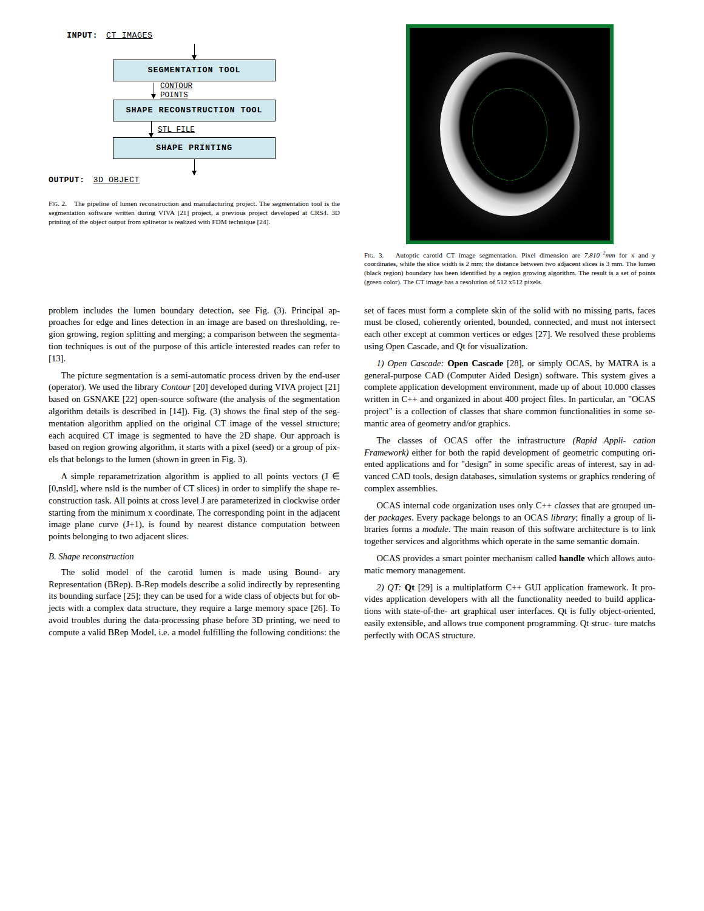INPUT: CT IMAGES
SEGMENTATION TOOL
CONTOUR
POINTS
SHAPE RECONSTRUCTION TOOL
STL FILE
SHAPE PRINTING
OUTPUT: 3D OBJECT
Fig. 2. The pipeline of lumen reconstruction and manufacturing project. The segmentation tool is the segmentation software written during VIVA [21] project, a previous project developed at CRS4. 3D printing of the object output from splinetor is realized with FDM technique [24].
Fig. 3. Autoptic carotid CT image segmentation. Pixel dimension are 7.810−2mm for x and y coordinates, while the slice width is 2 mm; the distance between two adjacent slices is 3 mm. The lumen (black region) boundary has been identified by a region growing algorithm. The result is a set of points (green color). The CT image has a resolution of 512 x512 pixels.
problem includes the lumen boundary detection, see Fig. (3). Principal approaches for edge and lines detection in an image are based on thresholding, region growing, region splitting and merging; a comparison between the segmentation techniques is out of the purpose of this article interested reades can refer to [13].
The picture segmentation is a semi-automatic process driven by the end-user (operator). We used the library Contour [20] developed during VIVA project [21] based on GSNAKE [22] open-source software (the analysis of the segmentation algorithm details is described in [14]). Fig. (3) shows the final step of the segmentation algorithm applied on the original CT image of the vessel structure; each acquired CT image is segmented to have the 2D shape. Our approach is based on region growing algorithm, it starts with a pixel (seed) or a group of pixels that belongs to the lumen (shown in green in Fig. 3).
A simple reparametrization algorithm is applied to all points vectors (J ∈ [0,nsld], where nsld is the number of CT slices) in order to simplify the shape reconstruction task. All points at cross level J are parameterized in clockwise order starting from the minimum x coordinate. The corresponding point in the adjacent image plane curve (J+1), is found by nearest distance computation between points belonging to two adjacent slices.
B. Shape reconstruction
The solid model of the carotid lumen is made using Bound- ary Representation (BRep). B-Rep models describe a solid indirectly by representing its bounding surface [25]; they can be used for a wide class of objects but for objects with a complex data structure, they require a large memory space [26]. To avoid troubles during the data-processing phase before 3D printing, we need to compute a valid BRep Model, i.e. a model fulfilling the following conditions: the set of faces must form a complete skin of the solid with no missing parts, faces must be closed, coherently oriented, bounded, connected, and must not intersect each other except at common vertices or edges [27]. We resolved these problems using Open Cascade, and Qt for visualization.
1) Open Cascade: Open Cascade [28], or simply OCAS, by MATRA is a general-purpose CAD (Computer Aided Design) software. This system gives a complete application development environment, made up of about 10.000 classes written in C++ and organized in about 400 project files. In particular, an "OCAS project" is a collection of classes that share common functionalities in some semantic area of geometry and/or graphics.
The classes of OCAS offer the infrastructure (Rapid Appli- cation Framework) either for both the rapid development of geometric computing oriented applications and for "design" in some specific areas of interest, say in advanced CAD tools, design databases, simulation systems or graphics rendering of complex assemblies.
OCAS internal code organization uses only C++ classes that are grouped under packages. Every package belongs to an OCAS library; finally a group of libraries forms a module. The main reason of this software architecture is to link together services and algorithms which operate in the same semantic domain.
OCAS provides a smart pointer mechanism called handle which allows automatic memory management.
2) QT: Qt [29] is a multiplatform C++ GUI application framework. It provides application developers with all the functionality needed to build applications with state-of-the- art graphical user interfaces. Qt is fully object-oriented, easily extensible, and allows true component programming. Qt struc- ture matchs perfectly with OCAS structure.